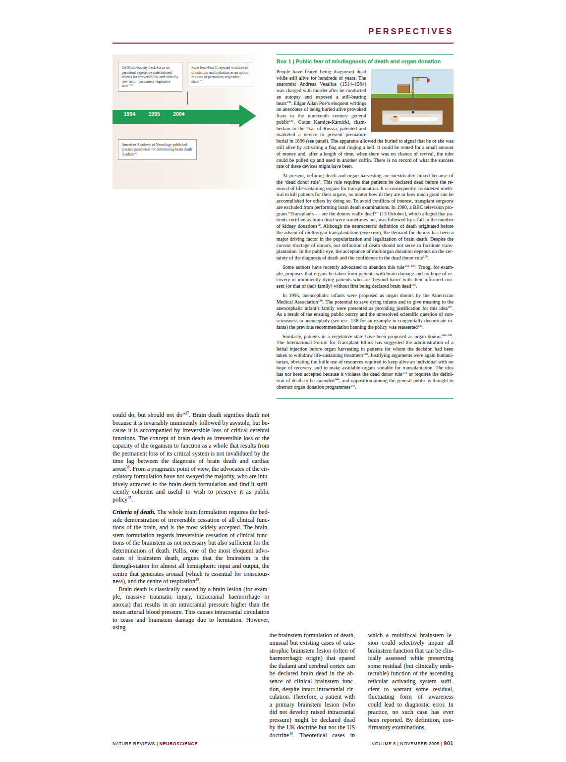PERSPECTIVES
US Multi-Society Task Force on persistent vegetative state defined criteria for irreversibility and coined a new term: ‘permanent vegetative state’153.
Pope Jean-Paul II rejected withdrawal of nutrition and hydration as an option in cases of permanent vegetative state149.
199419952004
American Academy of Neurology published practice parameters for determining brain death in adults46.
Box 1 | Public fear of misdiagnosis of death and organ donation
!
People have feared being diagnosed dead while still alive for hundreds of years. The anatomist Andreas Vesalius (1514–1564) was charged with murder after he conducted an autopsy and exposed a still-beating heart130. Edgar Allan Poe’s eloquent writings on anecdotes of being buried alive provoked fears in the nineteenth century general public131. Count Karnice-Karnicki, chamberlain to the Tsar of Russia, patented and marketed a device to prevent premature burial in 1896 (see panel). The apparatus allowed the buried to signal that he or she was still alive by activating a flag and ringing a bell. It could be rented for a small amount of money and, after a length of time, when there was no chance of revival, the tube could be pulled up and used in another coffin. There is no record of what the success rate of these devices might have been.
At present, defining death and organ harvesting are inextricably linked because of the ‘dead donor rule’. This rule requires that patients be declared dead before the removal of life-sustaining organs for transplantation. It is consequently considered unethical to kill patients for their organs, no matter how ill they are or how much good can be accomplished for others by doing so. To avoid conflicts of interest, transplant surgeons are excluded from performing brain death examinations. In 1980, a BBC television program “Transplants — are the donors really dead?” (13 October), which alleged that patients certified as brain dead were sometimes not, was followed by a fall in the number of kidney donations10. Although the neurocentric definition of death originated before the advent of multiorgan transplantation (timeline), the demand for donors has been a major driving factor in the popularization and legalization of brain death. Despite the current shortage of donors, our definition of death should not serve to facilitate transplantation. In the public eye, the acceptance of multiorgan donation depends on the certainty of the diagnosis of death and the confidence in the dead donor rule129.
Some authors have recently advocated to abandon this rule132–134. Truog, for example, proposes that organs be taken from patients with brain damage and no hope of recovery or imminently dying patients who are ‘beyond harm’ with their informed consent (or that of their family) without first being declared brain dead135.
In 1995, anencephalic infants were proposed as organ donors by the Amercican Medical Association136. The potential to save dying infants and to give meaning to the anencephalic infant’s family were presented as providing justification for this idea137. As a result of the ensuing public outcry and the unresolved scientific question of consciousness in anencephaly (see ref. 138 for an example in congenitally decorticate infants) the previous recommendation banning the policy was reasserted139.
Similarly, patients in a vegetative state have been proposed as organ donors140–142. The International Forum for Transplant Ethics has suggested the administration of a lethal injection before organ harvesting in patients for whom the decision had been taken to withdraw life-sustaining treatment140. Justifying arguments were again humanitarian, obviating the futile use of resources required to keep alive an individual with no hope of recovery, and to make available organs suitable for transplantation. The idea has not been accepted because it violates the dead donor rule143 or requires the definition of death to be amended144, and opposition among the general public is thought to obstruct organ donation programmes145.
could do, but should not do”37. Brain death signifies death not because it is invariably imminently followed by asystole, but because it is accompanied by irreversible loss of critical cerebral functions. The concept of brain death as irreversible loss of the capacity of the organism to function as a whole that results from the permanent loss of its critical system is not invalidated by the time lag between the diagnosis of brain death and cardiac arrest38. From a pragmatic point of view, the advocates of the circulatory formulation have not swayed the majority, who are intuitively attracted to the brain death formulation and find it sufficiently coherent and useful to wish to preserve it as public policy35.
Criteria of death. The whole brain formulation requires the bedside demonstration of irreversible cessation of all clinical functions of the brain, and is the most widely accepted. The brainstem formulation regards irreversible cessation of clinical functions of the brainstem as not necessary but also sufficient for the determination of death. Pallis, one of the most eloquent advocates of brainstem death, argues that the brainstem is the through-station for almost all hemispheric input and output, the centre that generates arousal (which is essential for consciousness), and the centre of respiration39.
Brain death is classically caused by a brain lesion (for example, massive traumatic injury, intracranial haemorrhage or anoxia) that results in an intracranial pressure higher than the mean arterial blood pressure. This causes intracranial circulation to cease and brainstem damage due to herniation. However, using
the brainstem formulation of death, unusual but existing cases of catastrophic brainstem lesion (often of haemorrhagic origin) that spared the thalami and cerebral cortex can be declared brain dead in the absence of clinical brainstem function, despite intact intracranial circulation. Therefore, a patient with a primary brainstem lesion (who did not develop raised intracranial pressure) might be declared dead by the UK doctrine but not the US doctrine40. Theoretical cases in which a multifocal brainstem lesion could selectively impair all brainstem function that can be clinically assessed while preserving some residual (but clinically undetectable) function of the ascending reticular activating system sufficient to warrant some residual, fluctuating form of awareness could lead to diagnostic error. In practice, no such case has ever been reported. By definition, confirmatory examinations,
NATURE REVIEWS | NEUROSCIENCE
VOLUME 6 | NOVEMBER 2005 | 901